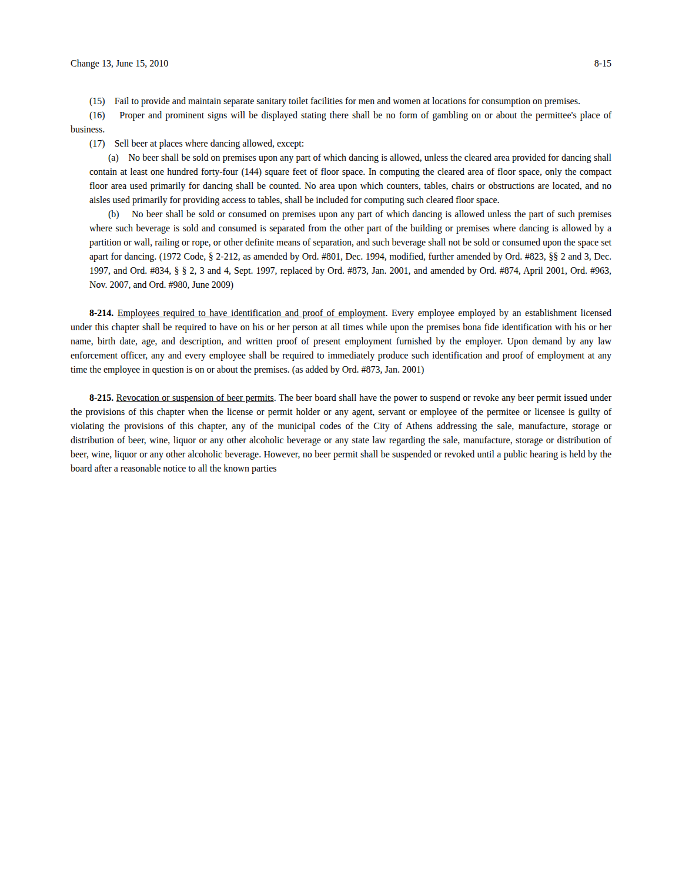Change 13, June 15, 2010
8-15
(15) Fail to provide and maintain separate sanitary toilet facilities for men and women at locations for consumption on premises.
(16) Proper and prominent signs will be displayed stating there shall be no form of gambling on or about the permittee's place of business.
(17) Sell beer at places where dancing allowed, except:
(a) No beer shall be sold on premises upon any part of which dancing is allowed, unless the cleared area provided for dancing shall contain at least one hundred forty-four (144) square feet of floor space. In computing the cleared area of floor space, only the compact floor area used primarily for dancing shall be counted. No area upon which counters, tables, chairs or obstructions are located, and no aisles used primarily for providing access to tables, shall be included for computing such cleared floor space.
(b) No beer shall be sold or consumed on premises upon any part of which dancing is allowed unless the part of such premises where such beverage is sold and consumed is separated from the other part of the building or premises where dancing is allowed by a partition or wall, railing or rope, or other definite means of separation, and such beverage shall not be sold or consumed upon the space set apart for dancing. (1972 Code, § 2-212, as amended by Ord. #801, Dec. 1994, modified, further amended by Ord. #823, §§ 2 and 3, Dec. 1997, and Ord. #834, § § 2, 3 and 4, Sept. 1997, replaced by Ord. #873, Jan. 2001, and amended by Ord. #874, April 2001, Ord. #963, Nov. 2007, and Ord. #980, June 2009)
8-214. Employees required to have identification and proof of employment. Every employee employed by an establishment licensed under this chapter shall be required to have on his or her person at all times while upon the premises bona fide identification with his or her name, birth date, age, and description, and written proof of present employment furnished by the employer. Upon demand by any law enforcement officer, any and every employee shall be required to immediately produce such identification and proof of employment at any time the employee in question is on or about the premises. (as added by Ord. #873, Jan. 2001)
8-215. Revocation or suspension of beer permits. The beer board shall have the power to suspend or revoke any beer permit issued under the provisions of this chapter when the license or permit holder or any agent, servant or employee of the permitee or licensee is guilty of violating the provisions of this chapter, any of the municipal codes of the City of Athens addressing the sale, manufacture, storage or distribution of beer, wine, liquor or any other alcoholic beverage or any state law regarding the sale, manufacture, storage or distribution of beer, wine, liquor or any other alcoholic beverage. However, no beer permit shall be suspended or revoked until a public hearing is held by the board after a reasonable notice to all the known parties